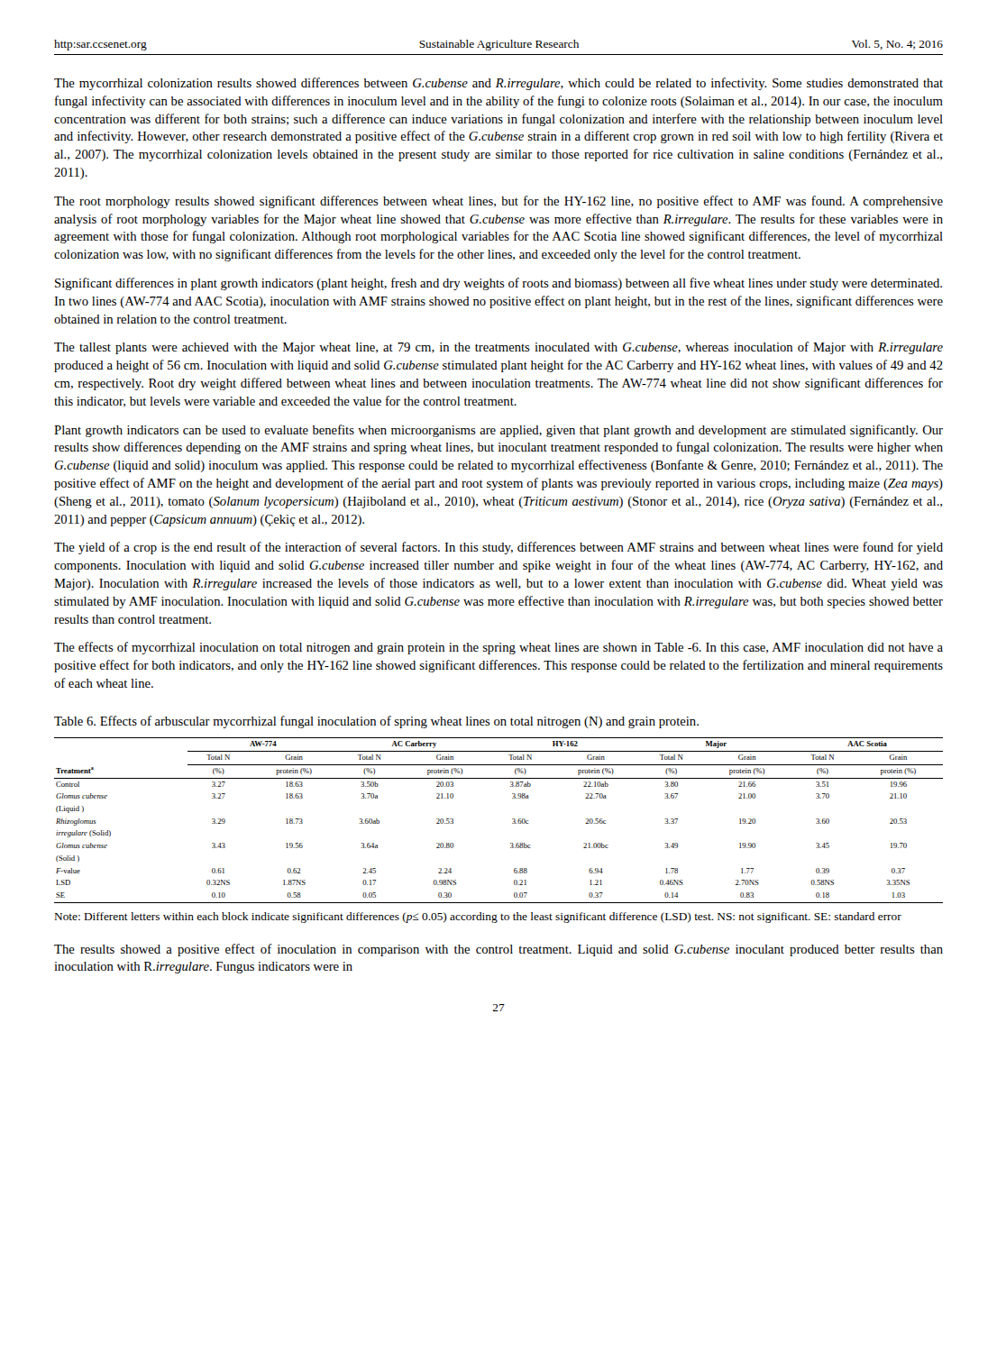http:sar.ccsenet.org
Sustainable Agriculture Research
Vol. 5, No. 4; 2016
The mycorrhizal colonization results showed differences between G.cubense and R.irregulare, which could be related to infectivity. Some studies demonstrated that fungal infectivity can be associated with differences in inoculum level and in the ability of the fungi to colonize roots (Solaiman et al., 2014). In our case, the inoculum concentration was different for both strains; such a difference can induce variations in fungal colonization and interfere with the relationship between inoculum level and infectivity. However, other research demonstrated a positive effect of the G.cubense strain in a different crop grown in red soil with low to high fertility (Rivera et al., 2007). The mycorrhizal colonization levels obtained in the present study are similar to those reported for rice cultivation in saline conditions (Fernández et al., 2011).
The root morphology results showed significant differences between wheat lines, but for the HY-162 line, no positive effect to AMF was found. A comprehensive analysis of root morphology variables for the Major wheat line showed that G.cubense was more effective than R.irregulare. The results for these variables were in agreement with those for fungal colonization. Although root morphological variables for the AAC Scotia line showed significant differences, the level of mycorrhizal colonization was low, with no significant differences from the levels for the other lines, and exceeded only the level for the control treatment.
Significant differences in plant growth indicators (plant height, fresh and dry weights of roots and biomass) between all five wheat lines under study were determinated. In two lines (AW-774 and AAC Scotia), inoculation with AMF strains showed no positive effect on plant height, but in the rest of the lines, significant differences were obtained in relation to the control treatment.
The tallest plants were achieved with the Major wheat line, at 79 cm, in the treatments inoculated with G.cubense, whereas inoculation of Major with R.irregulare produced a height of 56 cm. Inoculation with liquid and solid G.cubense stimulated plant height for the AC Carberry and HY-162 wheat lines, with values of 49 and 42 cm, respectively. Root dry weight differed between wheat lines and between inoculation treatments. The AW-774 wheat line did not show significant differences for this indicator, but levels were variable and exceeded the value for the control treatment.
Plant growth indicators can be used to evaluate benefits when microorganisms are applied, given that plant growth and development are stimulated significantly. Our results show differences depending on the AMF strains and spring wheat lines, but inoculant treatment responded to fungal colonization. The results were higher when G.cubense (liquid and solid) inoculum was applied. This response could be related to mycorrhizal effectiveness (Bonfante & Genre, 2010; Fernández et al., 2011). The positive effect of AMF on the height and development of the aerial part and root system of plants was previouly reported in various crops, including maize (Zea mays) (Sheng et al., 2011), tomato (Solanum lycopersicum) (Hajiboland et al., 2010), wheat (Triticum aestivum) (Stonor et al., 2014), rice (Oryza sativa) (Fernández et al., 2011) and pepper (Capsicum annuum) (Çekiç et al., 2012).
The yield of a crop is the end result of the interaction of several factors. In this study, differences between AMF strains and between wheat lines were found for yield components. Inoculation with liquid and solid G.cubense increased tiller number and spike weight in four of the wheat lines (AW-774, AC Carberry, HY-162, and Major). Inoculation with R.irregulare increased the levels of those indicators as well, but to a lower extent than inoculation with G.cubense did. Wheat yield was stimulated by AMF inoculation. Inoculation with liquid and solid G.cubense was more effective than inoculation with R.irregulare was, but both species showed better results than control treatment.
The effects of mycorrhizal inoculation on total nitrogen and grain protein in the spring wheat lines are shown in Table -6. In this case, AMF inoculation did not have a positive effect for both indicators, and only the HY-162 line showed significant differences. This response could be related to the fertilization and mineral requirements of each wheat line.
Table 6. Effects of arbuscular mycorrhizal fungal inoculation of spring wheat lines on total nitrogen (N) and grain protein.
| Treatment a | AW-774 | AC Carberry | HY-162 | Major | AAC Scotia |
| --- | --- | --- | --- | --- | --- |
| Total N | Grain | Total N | Grain | Total N | Grain | Total N | Grain | Total N | Grain |
| (%) | protein (%) | (%) | protein (%) | (%) | protein (%) | (%) | protein (%) | (%) | protein (%) |
| Control | 3.27 | 18.63 | 3.50b | 20.03 | 3.87ab | 22.10ab | 3.80 | 21.66 | 3.51 | 19.96 |
| Glomus cubense | 3.27 | 18.63 | 3.70a | 21.10 | 3.98a | 22.70a | 3.67 | 21.00 | 3.70 | 21.10 |
| (Liquid ) | | | | | | | | | | |
| Rhizoglomus | 3.29 | 18.73 | 3.60ab | 20.53 | 3.60c | 20.56c | 3.37 | 19.20 | 3.60 | 20.53 |
| irregulare (Solid) | | | | | | | | | | |
| Glomus cubense | 3.43 | 19.56 | 3.64a | 20.80 | 3.68bc | 21.00bc | 3.49 | 19.90 | 3.45 | 19.70 |
| (Solid ) | | | | | | | | | | |
| F -value | 0.61 | 0.62 | 2.45 | 2.24 | 6.88 | 6.94 | 1.78 | 1.77 | 0.39 | 0.37 |
| LSD | 0.32NS | 1.87NS | 0.17 | 0.98NS | 0.21 | 1.21 | 0.46NS | 2.70NS | 0.58NS | 3.35NS |
| SE | 0.10 | 0.58 | 0.05 | 0.30 | 0.07 | 0.37 | 0.14 | 0.83 | 0.18 | 1.03 |
Note: Different letters within each block indicate significant differences (p≤ 0.05) according to the least significant difference (LSD) test. NS: not significant. SE: standard error
The results showed a positive effect of inoculation in comparison with the control treatment. Liquid and solid G.cubense inoculant produced better results than inoculation with R.irregulare. Fungus indicators were in
27